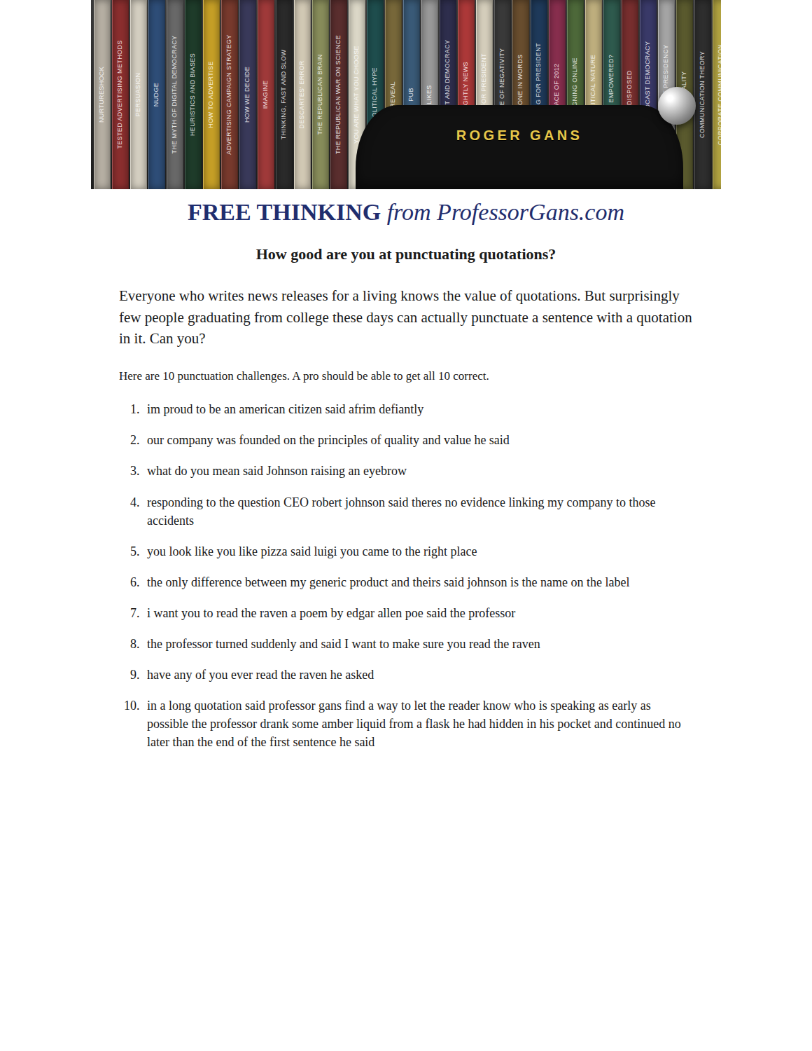NurtureShock
Tested Advertising Methods
Persuasion
Nudge
The Myth of Digital Democracy
Heuristics and Biases
How to Advertise
Advertising Campaign Strategy
How We Decide
Imagine
Thinking, Fast and Slow
Descartes' Error
The Republican Brain
The Republican War on Science
You Are What You Choose
Political Hype
Reveal
Pub
Likes
The Internet and Democracy
The Nightly News
Women for President
In Defense of Negativity
Deeds Done in Words
Campaigning for President
The Race of 2012
Campaigning Online
Our Political Nature
Are You Empowered?
Predisposed
Post-Broadcast Democracy
Packaging the Presidency
Personality
Communication Theory
Corporate Communication
ROGER GANS
FREE THINKING from ProfessorGans.com
How good are you at punctuating quotations?
Everyone who writes news releases for a living knows the value of quotations. But surprisingly few people graduating from college these days can actually punctuate a sentence with a quotation in it. Can you?
Here are 10 punctuation challenges. A pro should be able to get all 10 correct.
im proud to be an american citizen said afrim defiantly
our company was founded on the principles of quality and value he said
what do you mean said Johnson raising an eyebrow
responding to the question CEO robert johnson said theres no evidence linking my company to those accidents
you look like you like pizza said luigi you came to the right place
the only difference between my generic product and theirs said johnson is the name on the label
i want you to read the raven a poem by edgar allen poe said the professor
the professor turned suddenly and said I want to make sure you read the raven
have any of you ever read the raven he asked
in a long quotation said professor gans find a way to let the reader know who is speaking as early as possible the professor drank some amber liquid from a flask he had hidden in his pocket and continued no later than the end of the first sentence he said